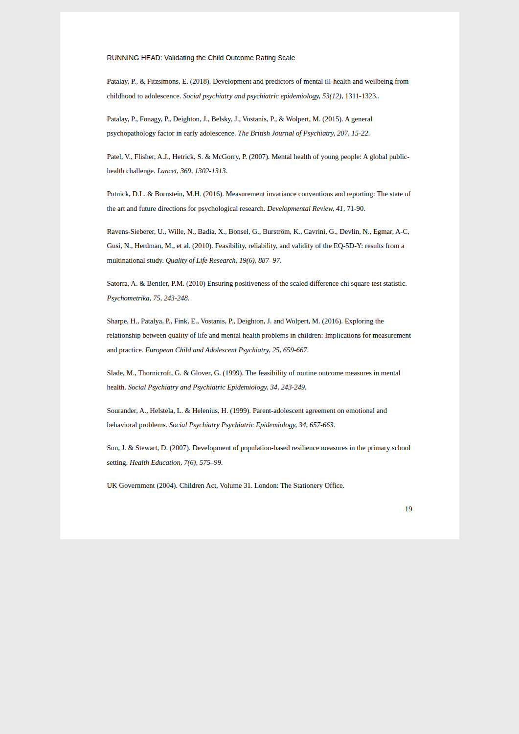RUNNING HEAD: Validating the Child Outcome Rating Scale
Patalay, P., & Fitzsimons, E. (2018). Development and predictors of mental ill-health and wellbeing from childhood to adolescence. Social psychiatry and psychiatric epidemiology, 53(12), 1311-1323..
Patalay, P., Fonagy, P., Deighton, J., Belsky, J., Vostanis, P., & Wolpert, M. (2015). A general psychopathology factor in early adolescence. The British Journal of Psychiatry, 207, 15-22.
Patel, V., Flisher, A.J., Hetrick, S. & McGorry, P. (2007). Mental health of young people: A global public-health challenge. Lancet, 369, 1302-1313.
Putnick, D.L. & Bornstein, M.H. (2016). Measurement invariance conventions and reporting: The state of the art and future directions for psychological research. Developmental Review, 41, 71-90.
Ravens-Sieberer, U., Wille, N., Badia, X., Bonsel, G., Burström, K., Cavrini, G., Devlin, N., Egmar, A-C, Gusi, N., Herdman, M., et al. (2010). Feasibility, reliability, and validity of the EQ-5D-Y: results from a multinational study. Quality of Life Research, 19(6), 887–97.
Satorra, A. & Bentler, P.M. (2010) Ensuring positiveness of the scaled difference chi square test statistic. Psychometrika, 75, 243-248.
Sharpe, H., Patalya, P., Fink, E., Vostanis, P., Deighton, J. and Wolpert, M. (2016). Exploring the relationship between quality of life and mental health problems in children: Implications for measurement and practice. European Child and Adolescent Psychiatry, 25, 659-667.
Slade, M., Thornicroft, G. & Glover, G. (1999). The feasibility of routine outcome measures in mental health. Social Psychiatry and Psychiatric Epidemiology, 34, 243-249.
Sourander, A., Helstela, L. & Helenius, H. (1999). Parent-adolescent agreement on emotional and behavioral problems. Social Psychiatry Psychiatric Epidemiology, 34, 657-663.
Sun, J. & Stewart, D. (2007). Development of population-based resilience measures in the primary school setting. Health Education, 7(6), 575–99.
UK Government (2004). Children Act, Volume 31. London: The Stationery Office.
19